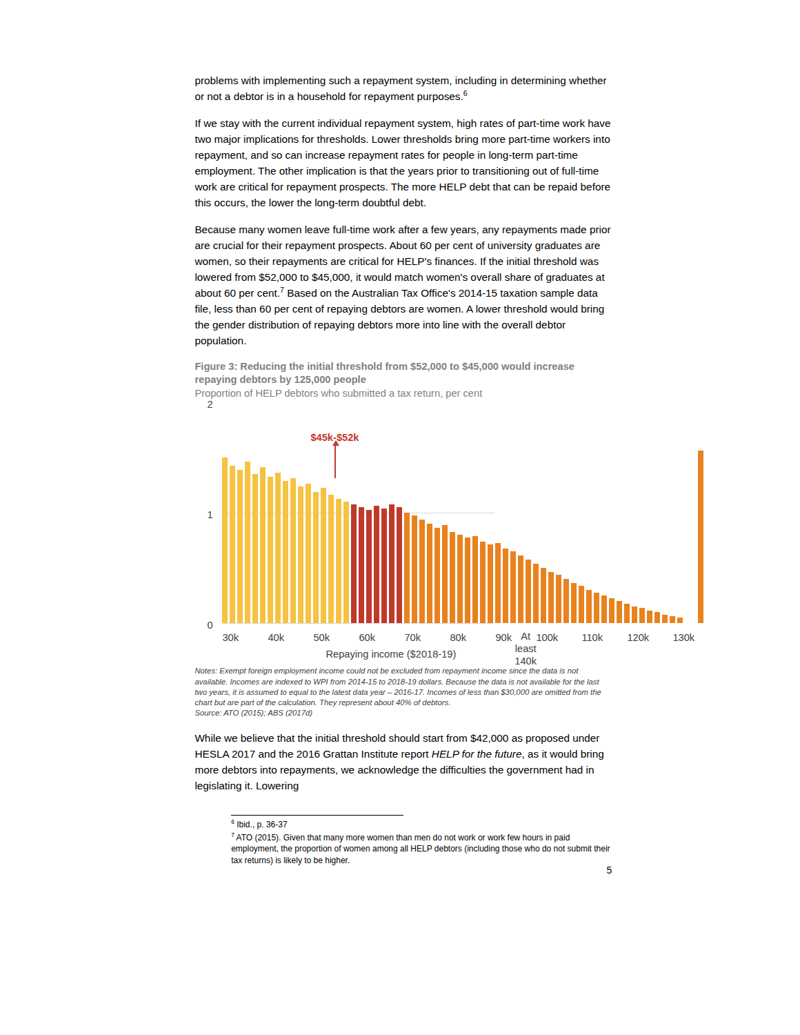problems with implementing such a repayment system, including in determining whether or not a debtor is in a household for repayment purposes.6
If we stay with the current individual repayment system, high rates of part-time work have two major implications for thresholds. Lower thresholds bring more part-time workers into repayment, and so can increase repayment rates for people in long-term part-time employment. The other implication is that the years prior to transitioning out of full-time work are critical for repayment prospects. The more HELP debt that can be repaid before this occurs, the lower the long-term doubtful debt.
Because many women leave full-time work after a few years, any repayments made prior are crucial for their repayment prospects. About 60 per cent of university graduates are women, so their repayments are critical for HELP's finances. If the initial threshold was lowered from $52,000 to $45,000, it would match women's overall share of graduates at about 60 per cent.7 Based on the Australian Tax Office's 2014-15 taxation sample data file, less than 60 per cent of repaying debtors are women. A lower threshold would bring the gender distribution of repaying debtors more into line with the overall debtor population.
Figure 3: Reducing the initial threshold from $52,000 to $45,000 would increase repaying debtors by 125,000 people
Proportion of HELP debtors who submitted a tax return, per cent
2 1 0
$45k-$52k
30k 40k 50k 60k 70k 80k 90k 100k 110k 120k 130k
At
least
140k
Repaying income ($2018-19)
Notes: Exempt foreign employment income could not be excluded from repayment income since the data is not available. Incomes are indexed to WPI from 2014-15 to 2018-19 dollars. Because the data is not available for the last two years, it is assumed to equal to the latest data year – 2016-17. Incomes of less than $30,000 are omitted from the chart but are part of the calculation. They represent about 40% of debtors.
Source: ATO (2015); ABS (2017d)
While we believe that the initial threshold should start from $42,000 as proposed under HESLA 2017 and the 2016 Grattan Institute report HELP for the future, as it would bring more debtors into repayments, we acknowledge the difficulties the government had in legislating it. Lowering
6 Ibid., p. 36-37
7 ATO (2015). Given that many more women than men do not work or work few hours in paid employment, the proportion of women among all HELP debtors (including those who do not submit their tax returns) is likely to be higher.
5